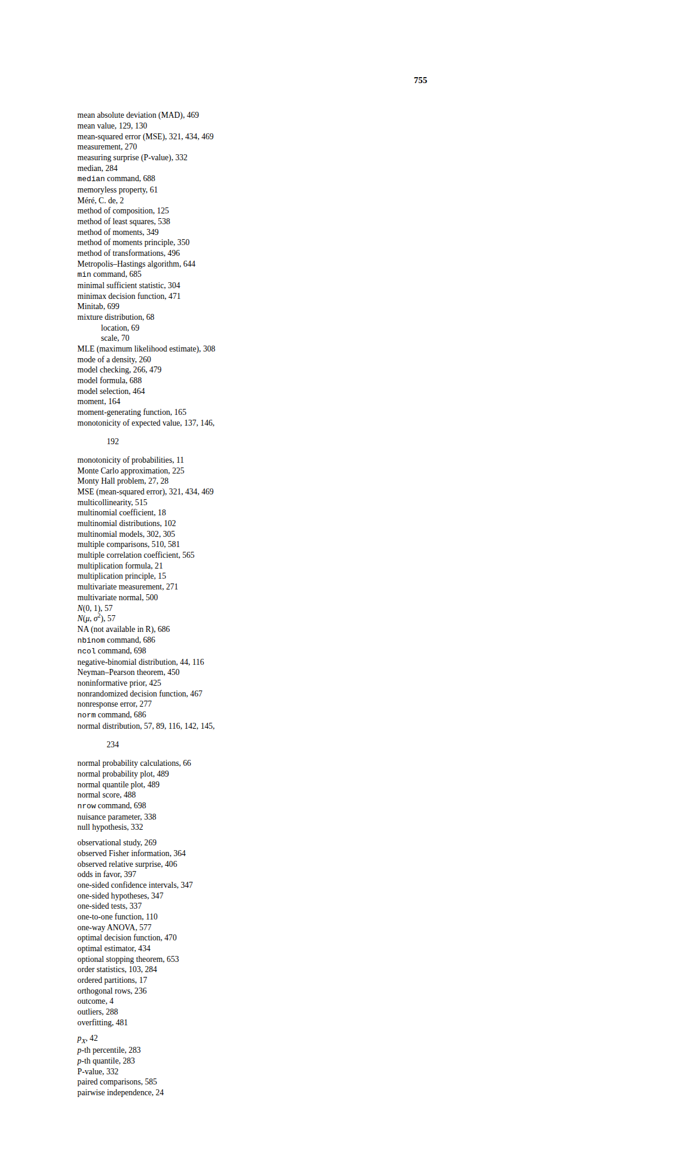755
mean absolute deviation (MAD), 469
mean value, 129, 130
mean-squared error (MSE), 321, 434, 469
measurement, 270
measuring surprise (P-value), 332
median, 284
median command, 688
memoryless property, 61
Méré, C. de, 2
method of composition, 125
method of least squares, 538
method of moments, 349
method of moments principle, 350
method of transformations, 496
Metropolis–Hastings algorithm, 644
min command, 685
minimal sufficient statistic, 304
minimax decision function, 471
Minitab, 699
mixture distribution, 68
location, 69
scale, 70
MLE (maximum likelihood estimate), 308
mode of a density, 260
model checking, 266, 479
model formula, 688
model selection, 464
moment, 164
moment-generating function, 165
monotonicity of expected value, 137, 146,
192
monotonicity of probabilities, 11
Monte Carlo approximation, 225
Monty Hall problem, 27, 28
MSE (mean-squared error), 321, 434, 469
multicollinearity, 515
multinomial coefficient, 18
multinomial distributions, 102
multinomial models, 302, 305
multiple comparisons, 510, 581
multiple correlation coefficient, 565
multiplication formula, 21
multiplication principle, 15
multivariate measurement, 271
multivariate normal, 500
N(0, 1), 57
N(μ, σ2), 57
NA (not available in R), 686
nbinom command, 686
ncol command, 698
negative-binomial distribution, 44, 116
Neyman–Pearson theorem, 450
noninformative prior, 425
nonrandomized decision function, 467
nonresponse error, 277
norm command, 686
normal distribution, 57, 89, 116, 142, 145,
234
normal probability calculations, 66
normal probability plot, 489
normal quantile plot, 489
normal score, 488
nrow command, 698
nuisance parameter, 338
null hypothesis, 332
observational study, 269
observed Fisher information, 364
observed relative surprise, 406
odds in favor, 397
one-sided confidence intervals, 347
one-sided hypotheses, 347
one-sided tests, 337
one-to-one function, 110
one-way ANOVA, 577
optimal decision function, 470
optimal estimator, 434
optional stopping theorem, 653
order statistics, 103, 284
ordered partitions, 17
orthogonal rows, 236
outcome, 4
outliers, 288
overfitting, 481
pX, 42
p-th percentile, 283
p-th quantile, 283
P-value, 332
paired comparisons, 585
pairwise independence, 24